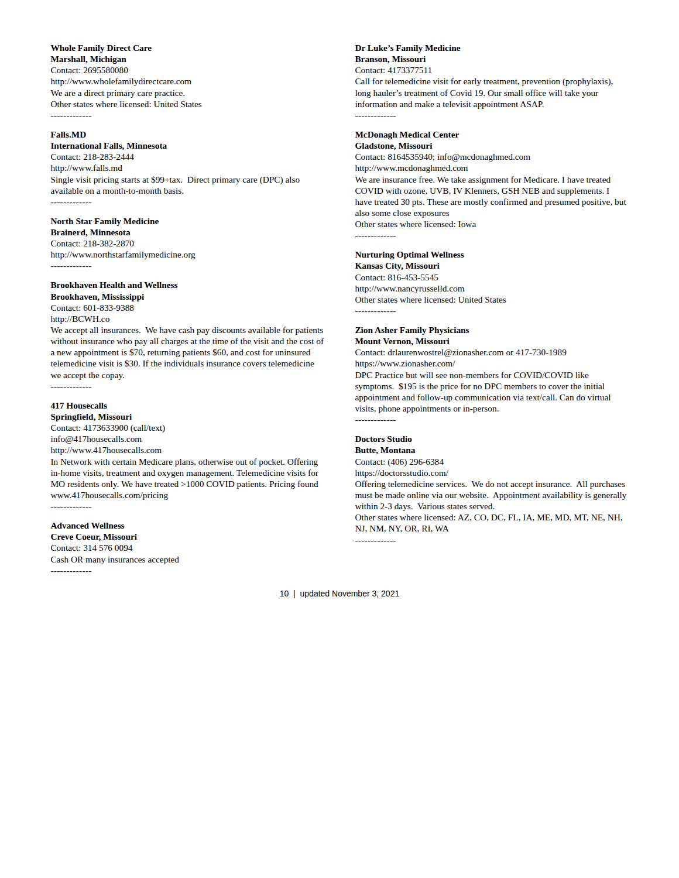Whole Family Direct Care Marshall, Michigan
Contact: 2695580080
http://www.wholefamilydirectcare.com
We are a direct primary care practice.
Other states where licensed: United States
-------------
Falls.MD International Falls, Minnesota
Contact: 218-283-2444
http://www.falls.md
Single visit pricing starts at $99+tax. Direct primary care (DPC) also available on a month-to-month basis.
-------------
North Star Family Medicine Brainerd, Minnesota
Contact: 218-382-2870
http://www.northstarfamilymedicine.org
-------------
Brookhaven Health and Wellness Brookhaven, Mississippi
Contact: 601-833-9388
http://BCWH.co
We accept all insurances. We have cash pay discounts available for patients without insurance who pay all charges at the time of the visit and the cost of a new appointment is $70, returning patients $60, and cost for uninsured telemedicine visit is $30. If the individuals insurance covers telemedicine we accept the copay.
-------------
417 Housecalls Springfield, Missouri
Contact: 4173633900 (call/text)
info@417housecalls.com
http://www.417housecalls.com
In Network with certain Medicare plans, otherwise out of pocket. Offering in-home visits, treatment and oxygen management. Telemedicine visits for MO residents only. We have treated >1000 COVID patients. Pricing found www.417housecalls.com/pricing
-------------
Advanced Wellness Creve Coeur, Missouri
Contact: 314 576 0094
Cash OR many insurances accepted
-------------
Dr Luke’s Family Medicine Branson, Missouri
Contact: 4173377511
Call for telemedicine visit for early treatment, prevention (prophylaxis), long hauler’s treatment of Covid 19. Our small office will take your information and make a televisit appointment ASAP.
-------------
McDonagh Medical Center Gladstone, Missouri
Contact: 8164535940; info@mcdonaghmed.com
http://www.mcdonaghmed.com
We are insurance free. We take assignment for Medicare. I have treated COVID with ozone, UVB, IV Klenners, GSH NEB and supplements. I have treated 30 pts. These are mostly confirmed and presumed positive, but also some close exposures
Other states where licensed: Iowa
-------------
Nurturing Optimal Wellness Kansas City, Missouri
Contact: 816-453-5545
http://www.nancyrusselld.com
Other states where licensed: United States
-------------
Zion Asher Family Physicians Mount Vernon, Missouri
Contact: drlaurenwostrel@zionasher.com or 417-730-1989
https://www.zionasher.com/
DPC Practice but will see non-members for COVID/COVID like symptoms. $195 is the price for no DPC members to cover the initial appointment and follow-up communication via text/call. Can do virtual visits, phone appointments or in-person.
-------------
Doctors Studio Butte, Montana
Contact: (406) 296-6384
https://doctorsstudio.com/
Offering telemedicine services. We do not accept insurance. All purchases must be made online via our website. Appointment availability is generally within 2-3 days. Various states served.
Other states where licensed: AZ, CO, DC, FL, IA, ME, MD, MT, NE, NH, NJ, NM, NY, OR, RI, WA
-------------
10 | updated November 3, 2021